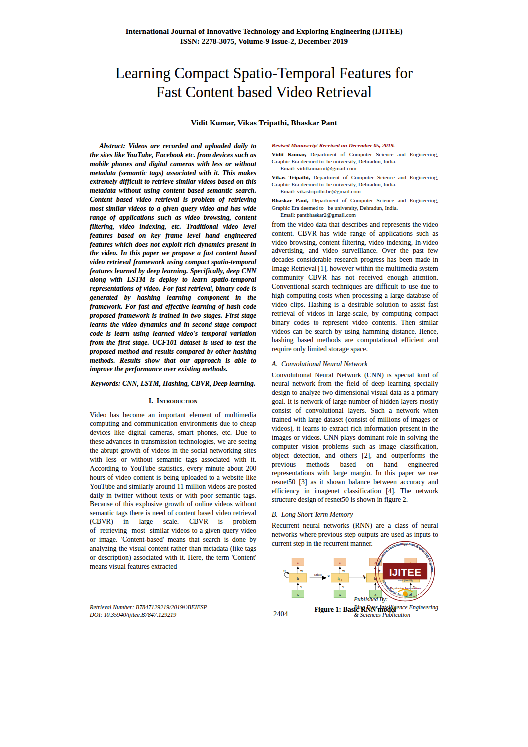International Journal of Innovative Technology and Exploring Engineering (IJITEE)
ISSN: 2278-3075, Volume-9 Issue-2, December 2019
Learning Compact Spatio-Temporal Features for
Fast Content based Video Retrieval
Vidit Kumar, Vikas Tripathi, Bhaskar Pant
Abstract: Videos are recorded and uploaded daily to the sites like YouTube, Facebook etc. from devices such as mobile phones and digital cameras with less or without metadata (semantic tags) associated with it. This makes extremely difficult to retrieve similar videos based on this metadata without using content based semantic search. Content based video retrieval is problem of retrieving most similar videos to a given query video and has wide range of applications such as video browsing, content filtering, video indexing, etc. Traditional video level features based on key frame level hand engineered features which does not exploit rich dynamics present in the video. In this paper we propose a fast content based video retrieval framework using compact spatio-temporal features learned by deep learning. Specifically, deep CNN along with LSTM is deploy to learn spatio-temporal representations of video. For fast retrieval, binary code is generated by hashing learning component in the framework. For fast and effective learning of hash code proposed framework is trained in two stages. First stage learns the video dynamics and in second stage compact code is learn using learned video's temporal variation from the first stage. UCF101 dataset is used to test the proposed method and results compared by other hashing methods. Results show that our approach is able to improve the performance over existing methods.
Keywords: CNN, LSTM, Hashing, CBVR, Deep learning.
I. Introduction
Video has become an important element of multimedia computing and communication environments due to cheap devices like digital cameras, smart phones, etc. Due to these advances in transmission technologies, we are seeing the abrupt growth of videos in the social networking sites with less or without semantic tags associated with it. According to YouTube statistics, every minute about 200 hours of video content is being uploaded to a website like YouTube and similarly around 11 million videos are posted daily in twitter without texts or with poor semantic tags. Because of this explosive growth of online videos without semantic tags there is need of content based video retrieval (CBVR) in large scale. CBVR is problem of retrieving most similar videos to a given query video or image. 'Content-based' means that search is done by analyzing the visual content rather than metadata (like tags or description) associated with it. Here, the term 'Content' means visual features extracted
Revised Manuscript Received on December 05, 2019.
Vidit Kumar, Department of Computer Science and Engineering, Graphic Era deemed to be university, Dehradun, India.
Email: viditkumaruit@gmail.com
Vikas Tripathi, Department of Computer Science and Engineering, Graphic Era deemed to be university, Dehradun, India.
Email: vikastripathi.be@gmail.com
Bhaskar Pant, Department of Computer Science and Engineering, Graphic Era deemed to be university, Dehradun, India.
Email: pantbhaskar2@gmail.com
from the video data that describes and represents the video content. CBVR has wide range of applications such as video browsing, content filtering, video indexing, In-video advertising, and video surveillance. Over the past few decades considerable research progress has been made in Image Retrieval [1], however within the multimedia system community CBVR has not received enough attention. Conventional search techniques are difficult to use due to high computing costs when processing a large database of video clips. Hashing is a desirable solution to assist fast retrieval of videos in large-scale, by computing compact binary codes to represent video contents. Then similar videos can be search by using hamming distance. Hence, hashing based methods are computational efficient and require only limited storage space.
A. Convolutional Neural Network
Convolutional Neural Network (CNN) is special kind of neural network from the field of deep learning specially design to analyze two dimensional visual data as a primary goal. It is network of large number of hidden layers mostly consist of convolutional layers. Such a network when trained with large dataset (consist of millions of images or videos), it learns to extract rich information present in the images or videos. CNN plays dominant role in solving the computer vision problems such as image classification, object detection, and others [2], and outperforms the previous methods based on hand engineered representations with large margin. In this paper we use resnet50 [3] as it shown balance between accuracy and efficiency in imagenet classification [4]. The network structure design of resnet50 is shown in figure 2.
B. Long Short Term Memory
Recurrent neural networks (RNN) are a class of neural networks where previous step outputs are used as inputs to current step in the recurrent manner.
z h x V W U Unfold z ht-1 x V W U z ht x V W U z ht x V W U
Figure 1: Basic RNN model
Innovative Technology and Exploring Engineering International Journal of IJITEE www.ijitee.org Exploring Innovation
Retrieval Number: B7847129219/2019©BEIESP
DOI: 10.35940/ijitee.B7847.129219
2404
Published By:
Blue Eyes Intelligence Engineering
& Sciences Publication